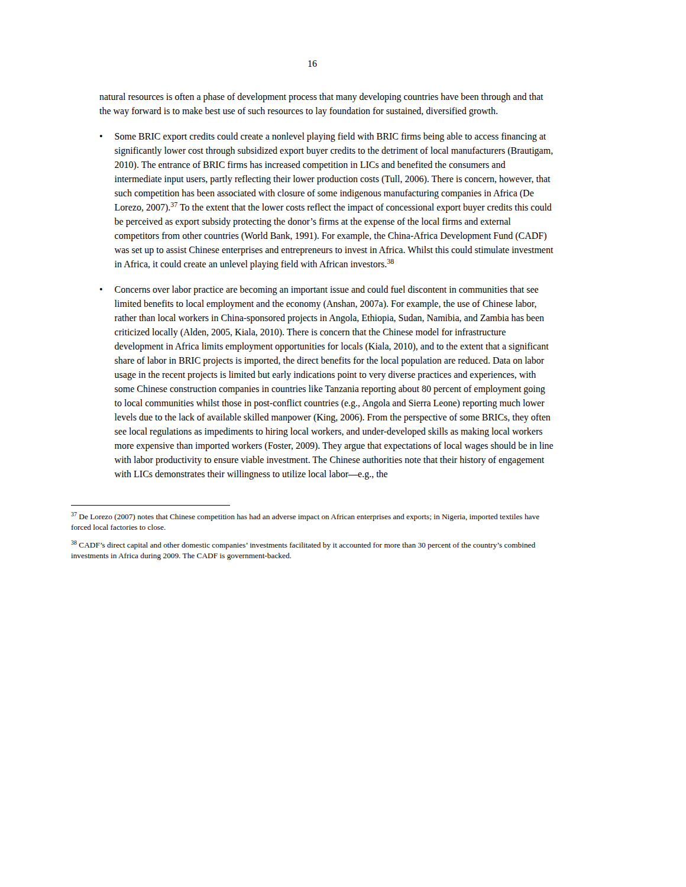16
natural resources is often a phase of development process that many developing countries have been through and that the way forward is to make best use of such resources to lay foundation for sustained, diversified growth.
Some BRIC export credits could create a nonlevel playing field with BRIC firms being able to access financing at significantly lower cost through subsidized export buyer credits to the detriment of local manufacturers (Brautigam, 2010). The entrance of BRIC firms has increased competition in LICs and benefited the consumers and intermediate input users, partly reflecting their lower production costs (Tull, 2006). There is concern, however, that such competition has been associated with closure of some indigenous manufacturing companies in Africa (De Lorezo, 2007).37 To the extent that the lower costs reflect the impact of concessional export buyer credits this could be perceived as export subsidy protecting the donor’s firms at the expense of the local firms and external competitors from other countries (World Bank, 1991). For example, the China-Africa Development Fund (CADF) was set up to assist Chinese enterprises and entrepreneurs to invest in Africa. Whilst this could stimulate investment in Africa, it could create an unlevel playing field with African investors.38
Concerns over labor practice are becoming an important issue and could fuel discontent in communities that see limited benefits to local employment and the economy (Anshan, 2007a). For example, the use of Chinese labor, rather than local workers in China-sponsored projects in Angola, Ethiopia, Sudan, Namibia, and Zambia has been criticized locally (Alden, 2005, Kiala, 2010). There is concern that the Chinese model for infrastructure development in Africa limits employment opportunities for locals (Kiala, 2010), and to the extent that a significant share of labor in BRIC projects is imported, the direct benefits for the local population are reduced. Data on labor usage in the recent projects is limited but early indications point to very diverse practices and experiences, with some Chinese construction companies in countries like Tanzania reporting about 80 percent of employment going to local communities whilst those in post-conflict countries (e.g., Angola and Sierra Leone) reporting much lower levels due to the lack of available skilled manpower (King, 2006). From the perspective of some BRICs, they often see local regulations as impediments to hiring local workers, and under-developed skills as making local workers more expensive than imported workers (Foster, 2009). They argue that expectations of local wages should be in line with labor productivity to ensure viable investment. The Chinese authorities note that their history of engagement with LICs demonstrates their willingness to utilize local labor—e.g., the
37 De Lorezo (2007) notes that Chinese competition has had an adverse impact on African enterprises and exports; in Nigeria, imported textiles have forced local factories to close.
38 CADF’s direct capital and other domestic companies’ investments facilitated by it accounted for more than 30 percent of the country’s combined investments in Africa during 2009. The CADF is government-backed.